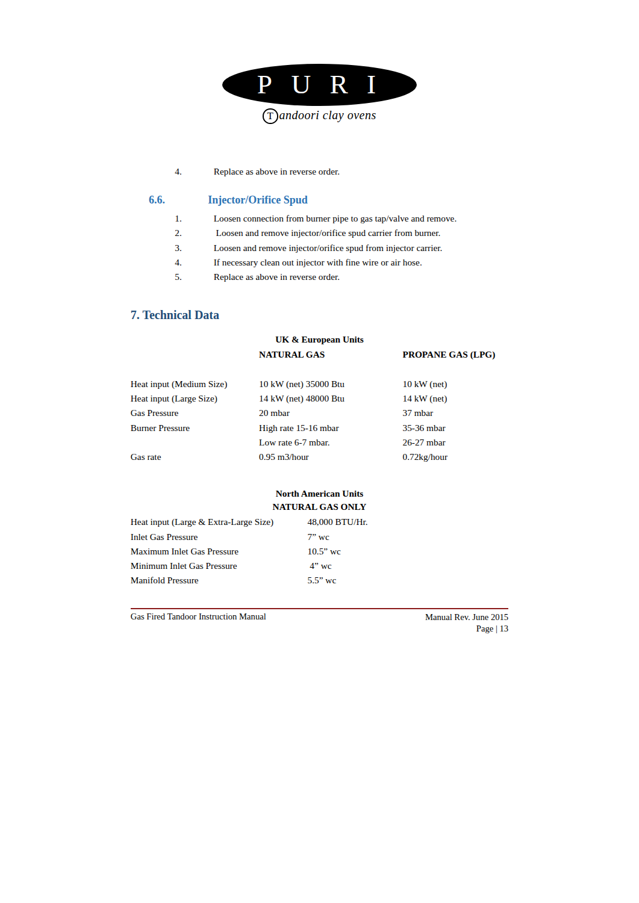P U R I
Tandoori clay ovens
4. Replace as above in reverse order.
6.6. Injector/Orifice Spud
1. Loosen connection from burner pipe to gas tap/valve and remove.
2. Loosen and remove injector/orifice spud carrier from burner.
3. Loosen and remove injector/orifice spud from injector carrier.
4. If necessary clean out injector with fine wire or air hose.
5. Replace as above in reverse order.
7. Technical Data
UK & European Units
| | NATURAL GAS | PROPANE GAS (LPG) |
| Heat input (Medium Size) | 10 kW (net) 35000 Btu | 10 kW (net) |
| Heat input (Large Size) | 14 kW (net) 48000 Btu | 14 kW (net) |
| Gas Pressure | 20 mbar | 37 mbar |
| Burner Pressure | High rate 15-16 mbar | 35-36 mbar |
| | Low rate 6-7 mbar. | 26-27 mbar |
| Gas rate | 0.95 m3/hour | 0.72kg/hour |
North American Units
NATURAL GAS ONLY
| Heat input (Large & Extra-Large Size) | 48,000 BTU/Hr. |
| Inlet Gas Pressure | 7” wc |
| Maximum Inlet Gas Pressure | 10.5” wc |
| Minimum Inlet Gas Pressure | 4” wc |
| Manifold Pressure | 5.5” wc |
Gas Fired Tandoor Instruction Manual
Manual Rev. June 2015
Page | 13